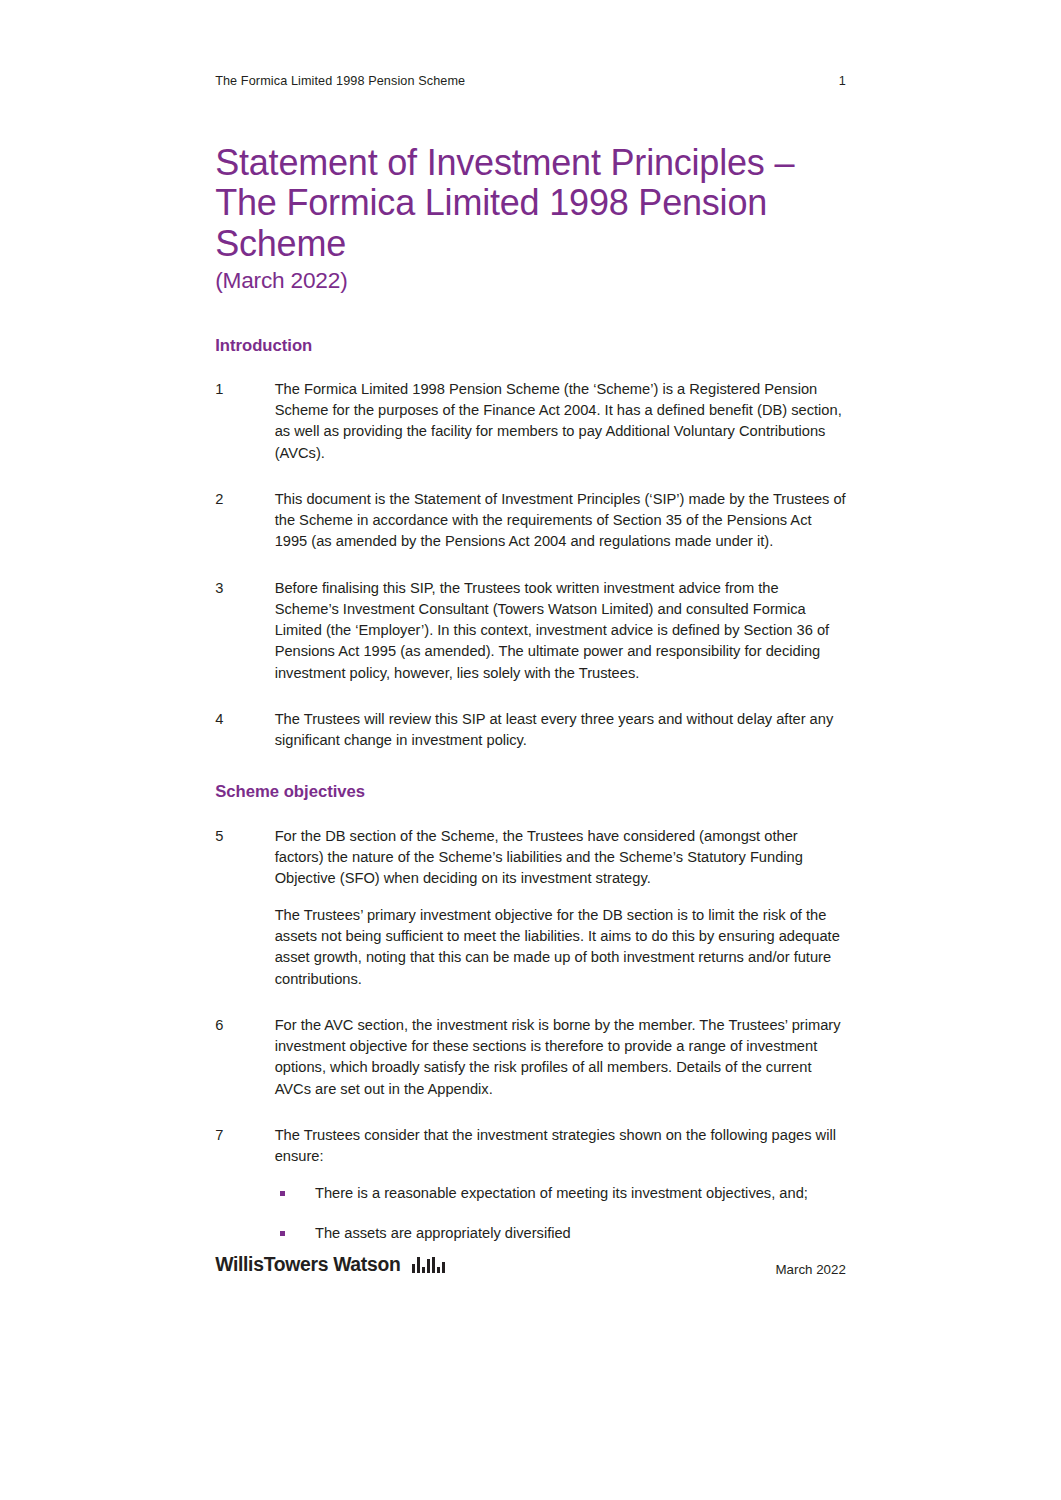The Formica Limited 1998 Pension Scheme 1
Statement of Investment Principles – The Formica Limited 1998 Pension Scheme (March 2022)
Introduction
1
The Formica Limited 1998 Pension Scheme (the ‘Scheme’) is a Registered Pension Scheme for the purposes of the Finance Act 2004. It has a defined benefit (DB) section, as well as providing the facility for members to pay Additional Voluntary Contributions (AVCs).
2
This document is the Statement of Investment Principles (‘SIP’) made by the Trustees of the Scheme in accordance with the requirements of Section 35 of the Pensions Act 1995 (as amended by the Pensions Act 2004 and regulations made under it).
3
Before finalising this SIP, the Trustees took written investment advice from the Scheme’s Investment Consultant (Towers Watson Limited) and consulted Formica Limited (the ‘Employer’). In this context, investment advice is defined by Section 36 of Pensions Act 1995 (as amended). The ultimate power and responsibility for deciding investment policy, however, lies solely with the Trustees.
4
The Trustees will review this SIP at least every three years and without delay after any significant change in investment policy.
Scheme objectives
5
For the DB section of the Scheme, the Trustees have considered (amongst other factors) the nature of the Scheme’s liabilities and the Scheme’s Statutory Funding Objective (SFO) when deciding on its investment strategy.
The Trustees’ primary investment objective for the DB section is to limit the risk of the assets not being sufficient to meet the liabilities. It aims to do this by ensuring adequate asset growth, noting that this can be made up of both investment returns and/or future contributions.
6
For the AVC section, the investment risk is borne by the member. The Trustees’ primary investment objective for these sections is therefore to provide a range of investment options, which broadly satisfy the risk profiles of all members. Details of the current AVCs are set out in the Appendix.
7
The Trustees consider that the investment strategies shown on the following pages will ensure:
There is a reasonable expectation of meeting its investment objectives, and;
The assets are appropriately diversified
WillisTowers Watson
March 2022